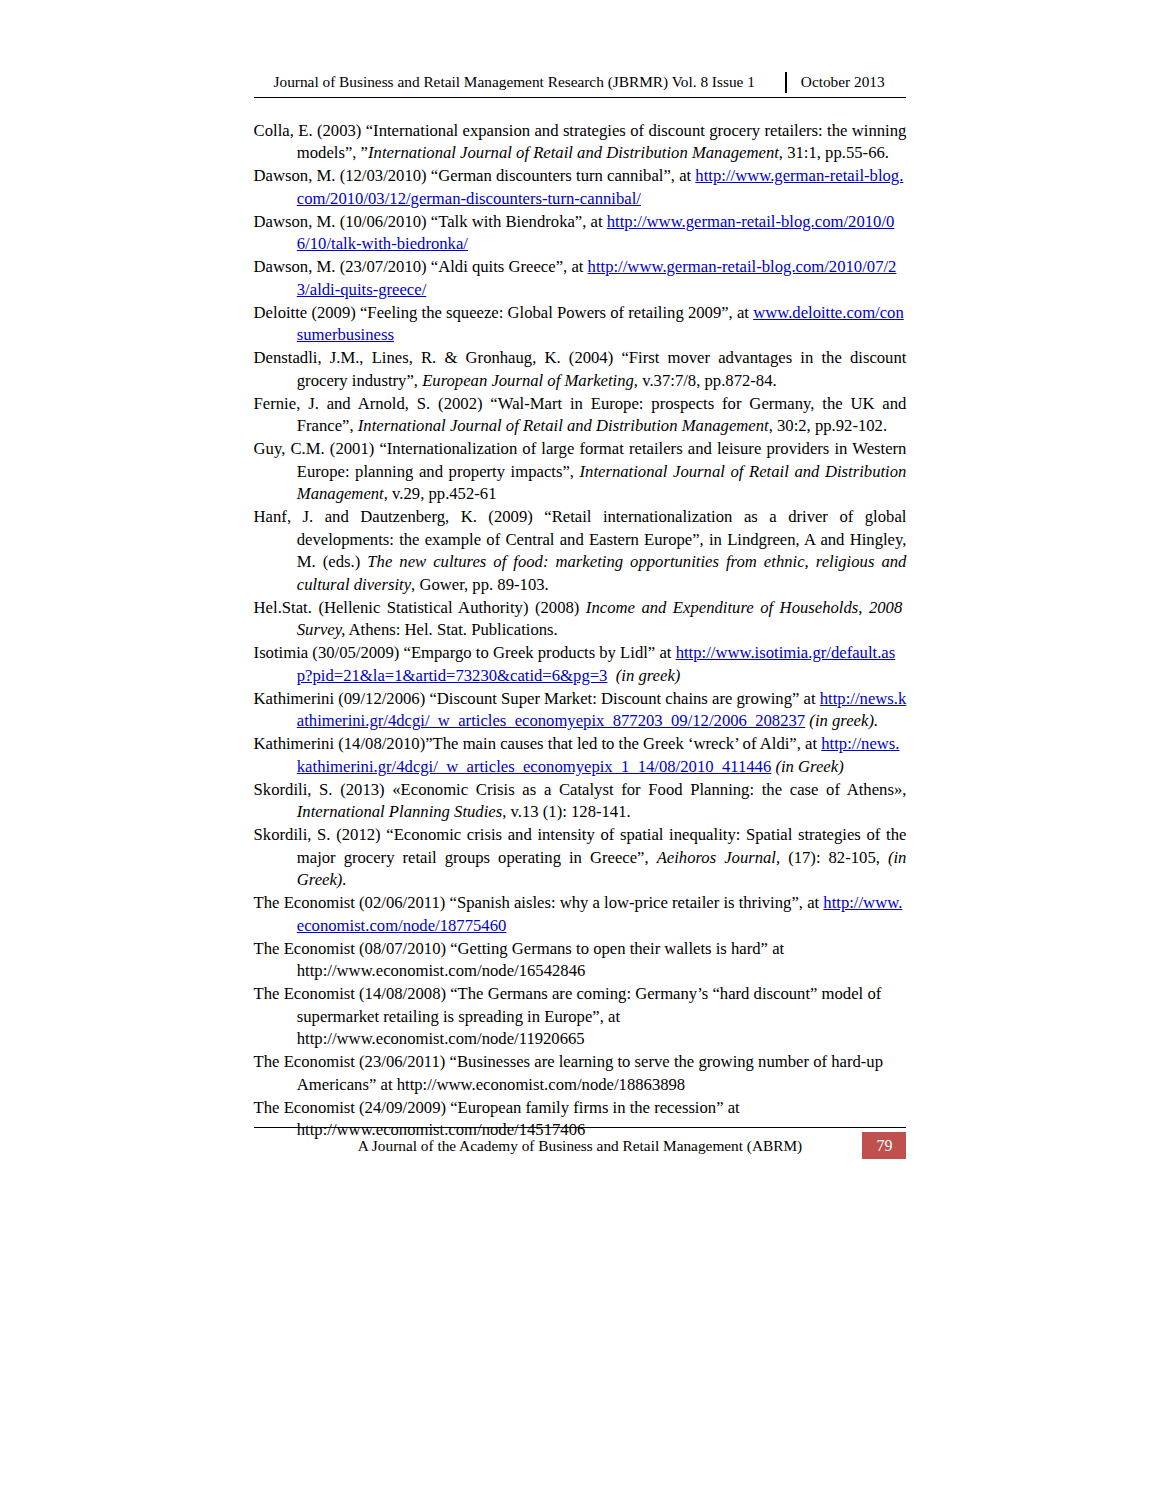Journal of Business and Retail Management Research (JBRMR) Vol. 8 Issue 1
October 2013
Colla, E. (2003) “International expansion and strategies of discount grocery retailers: the winning models”, ”International Journal of Retail and Distribution Management, 31:1, pp.55-66.
Dawson, M. (12/03/2010) “German discounters turn cannibal”, at http://www.german-retail-blog.com/2010/03/12/german-discounters-turn-cannibal/
Dawson, M. (10/06/2010) “Talk with Biendroka”, at http://www.german-retail-blog.com/2010/06/10/talk-with-biedronka/
Dawson, M. (23/07/2010) “Aldi quits Greece”, at http://www.german-retail-blog.com/2010/07/23/aldi-quits-greece/
Deloitte (2009) “Feeling the squeeze: Global Powers of retailing 2009”, at www.deloitte.com/consumerbusiness
Denstadli, J.M., Lines, R. & Gronhaug, K. (2004) “First mover advantages in the discount grocery industry”, European Journal of Marketing, v.37:7/8, pp.872-84.
Fernie, J. and Arnold, S. (2002) “Wal-Mart in Europe: prospects for Germany, the UK and France”, International Journal of Retail and Distribution Management, 30:2, pp.92-102.
Guy, C.M. (2001) “Internationalization of large format retailers and leisure providers in Western Europe: planning and property impacts”, International Journal of Retail and Distribution Management, v.29, pp.452-61
Hanf, J. and Dautzenberg, K. (2009) “Retail internationalization as a driver of global developments: the example of Central and Eastern Europe”, in Lindgreen, A and Hingley, M. (eds.) The new cultures of food: marketing opportunities from ethnic, religious and cultural diversity, Gower, pp. 89-103.
Hel.Stat. (Hellenic Statistical Authority) (2008) Income and Expenditure of Households, 2008 Survey, Athens: Hel. Stat. Publications.
Isotimia (30/05/2009) “Empargo to Greek products by Lidl” at http://www.isotimia.gr/default.asp?pid=21&la=1&artid=73230&catid=6&pg=3 (in greek)
Kathimerini (09/12/2006) “Discount Super Market: Discount chains are growing” at http://news.kathimerini.gr/4dcgi/_w_articles_economyepix_877203_09/12/2006_208237 (in greek).
Kathimerini (14/08/2010)”The main causes that led to the Greek ‘wreck’ of Aldi”, at http://news.kathimerini.gr/4dcgi/_w_articles_economyepix_1_14/08/2010_411446 (in Greek)
Skordili, S. (2013) «Economic Crisis as a Catalyst for Food Planning: the case of Athens», International Planning Studies, v.13 (1): 128-141.
Skordili, S. (2012) “Economic crisis and intensity of spatial inequality: Spatial strategies of the major grocery retail groups operating in Greece”, Aeihoros Journal, (17): 82-105, (in Greek).
The Economist (02/06/2011) “Spanish aisles: why a low-price retailer is thriving”, at http://www.economist.com/node/18775460
The Economist (08/07/2010) “Getting Germans to open their wallets is hard” at
http://www.economist.com/node/16542846
The Economist (14/08/2008) “The Germans are coming: Germany’s “hard discount” model of supermarket retailing is spreading in Europe”, at
http://www.economist.com/node/11920665
The Economist (23/06/2011) “Businesses are learning to serve the growing number of hard-up Americans” at http://www.economist.com/node/18863898
The Economist (24/09/2009) “European family firms in the recession” at
http://www.economist.com/node/14517406
A Journal of the Academy of Business and Retail Management (ABRM)
79